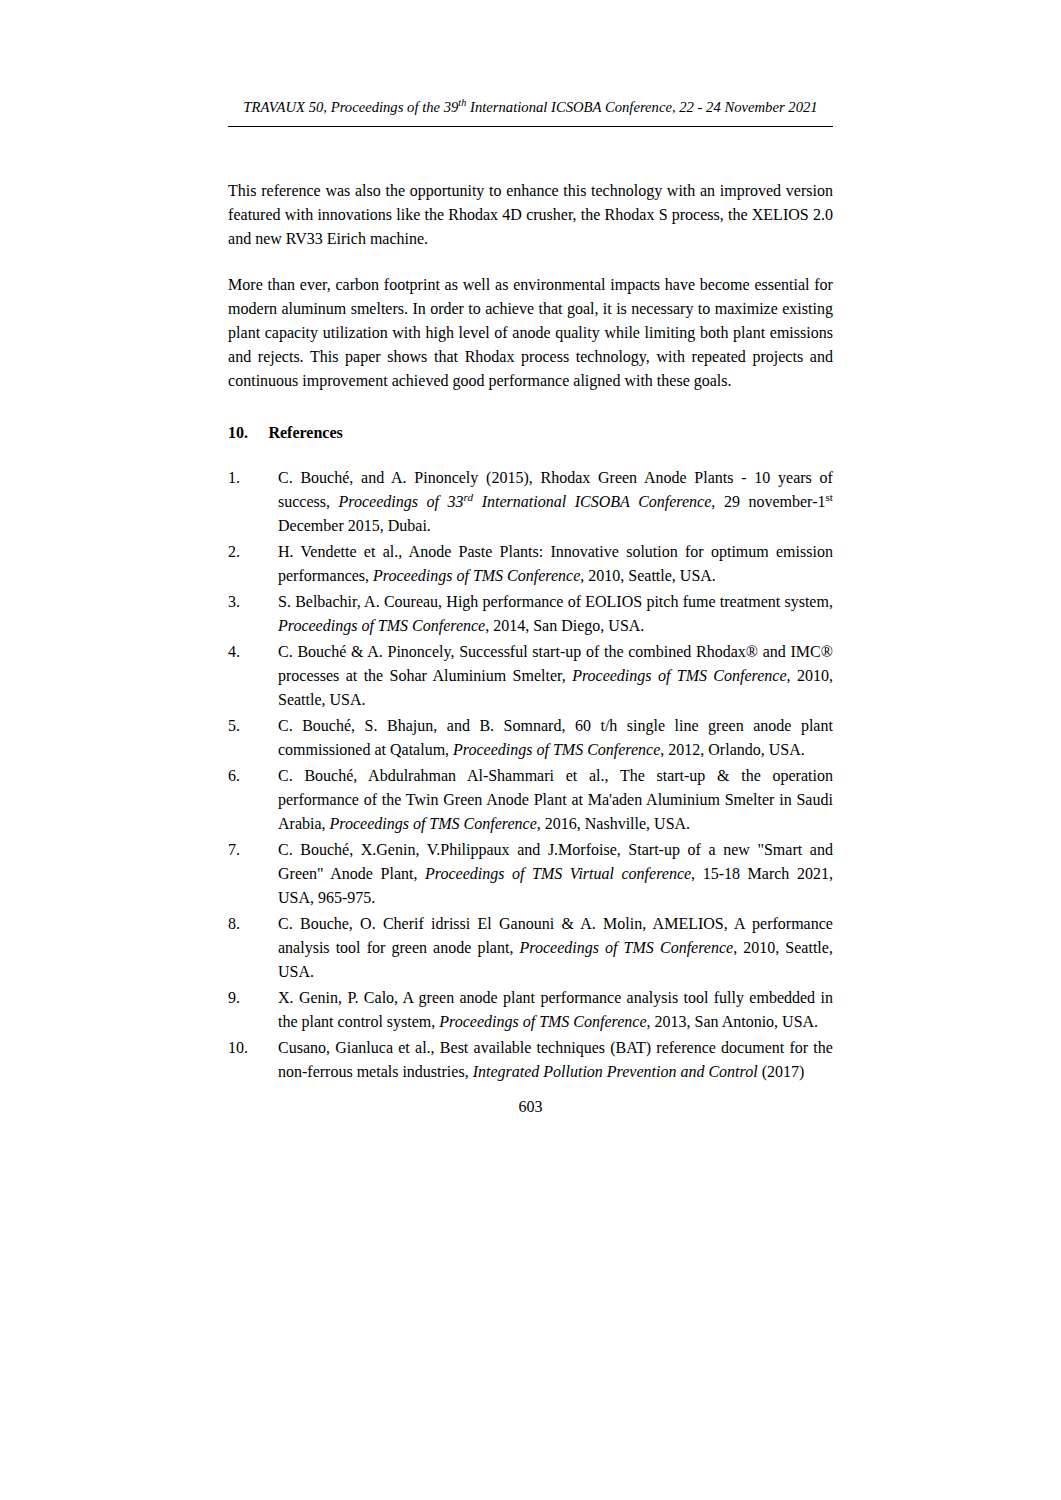TRAVAUX 50, Proceedings of the 39th International ICSOBA Conference, 22 - 24 November 2021
This reference was also the opportunity to enhance this technology with an improved version featured with innovations like the Rhodax 4D crusher, the Rhodax S process, the XELIOS 2.0 and new RV33 Eirich machine.
More than ever, carbon footprint as well as environmental impacts have become essential for modern aluminum smelters. In order to achieve that goal, it is necessary to maximize existing plant capacity utilization with high level of anode quality while limiting both plant emissions and rejects. This paper shows that Rhodax process technology, with repeated projects and continuous improvement achieved good performance aligned with these goals.
10. References
1. C. Bouché, and A. Pinoncely (2015), Rhodax Green Anode Plants - 10 years of success, Proceedings of 33rd International ICSOBA Conference, 29 november-1st December 2015, Dubai.
2. H. Vendette et al., Anode Paste Plants: Innovative solution for optimum emission performances, Proceedings of TMS Conference, 2010, Seattle, USA.
3. S. Belbachir, A. Coureau, High performance of EOLIOS pitch fume treatment system, Proceedings of TMS Conference, 2014, San Diego, USA.
4. C. Bouché & A. Pinoncely, Successful start-up of the combined Rhodax® and IMC® processes at the Sohar Aluminium Smelter, Proceedings of TMS Conference, 2010, Seattle, USA.
5. C. Bouché, S. Bhajun, and B. Somnard, 60 t/h single line green anode plant commissioned at Qatalum, Proceedings of TMS Conference, 2012, Orlando, USA.
6. C. Bouché, Abdulrahman Al-Shammari et al., The start-up & the operation performance of the Twin Green Anode Plant at Ma'aden Aluminium Smelter in Saudi Arabia, Proceedings of TMS Conference, 2016, Nashville, USA.
7. C. Bouché, X.Genin, V.Philippaux and J.Morfoise, Start-up of a new "Smart and Green" Anode Plant, Proceedings of TMS Virtual conference, 15-18 March 2021, USA, 965-975.
8. C. Bouche, O. Cherif idrissi El Ganouni & A. Molin, AMELIOS, A performance analysis tool for green anode plant, Proceedings of TMS Conference, 2010, Seattle, USA.
9. X. Genin, P. Calo, A green anode plant performance analysis tool fully embedded in the plant control system, Proceedings of TMS Conference, 2013, San Antonio, USA.
10. Cusano, Gianluca et al., Best available techniques (BAT) reference document for the non-ferrous metals industries, Integrated Pollution Prevention and Control (2017)
603